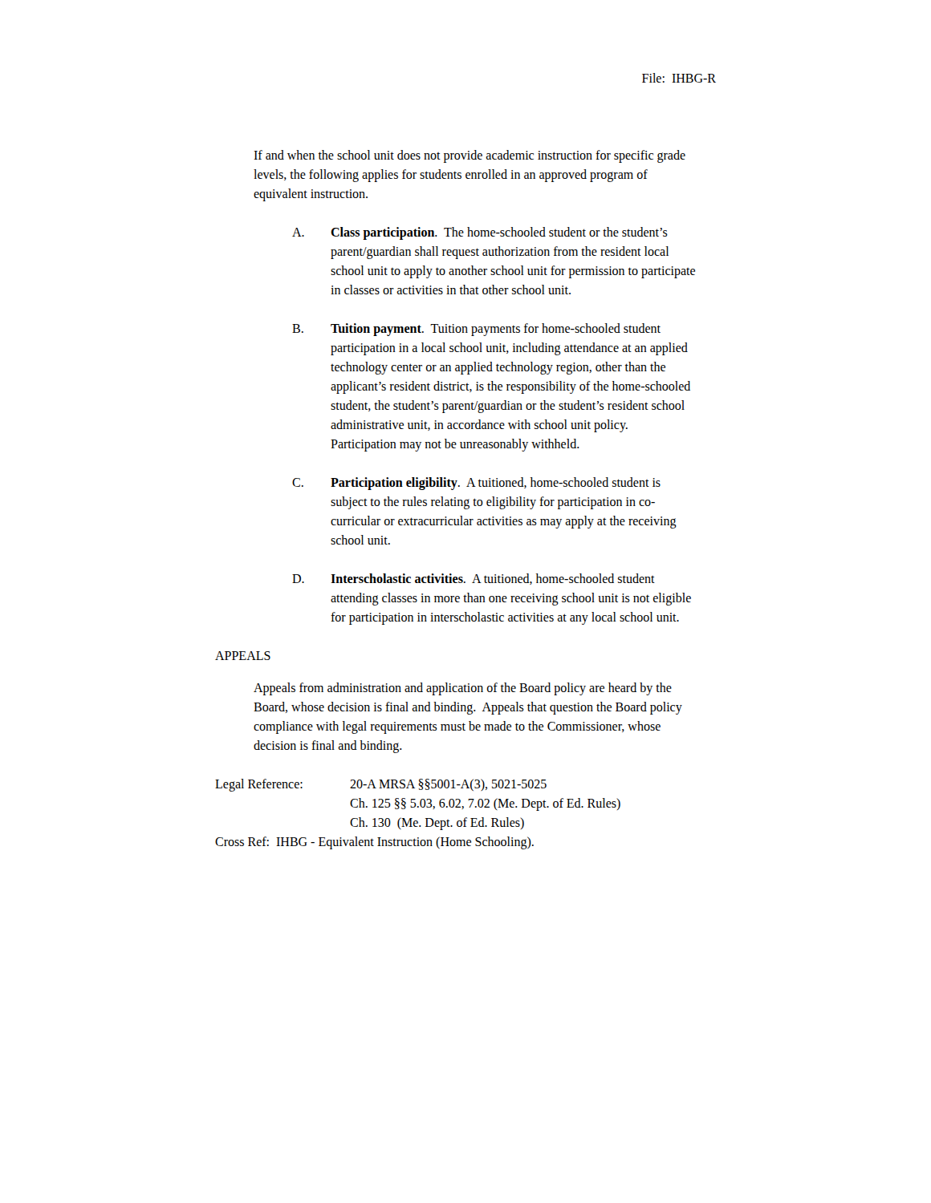File: IHBG-R
If and when the school unit does not provide academic instruction for specific grade levels, the following applies for students enrolled in an approved program of equivalent instruction.
A.
Class participation. The home-schooled student or the student’s parent/guardian shall request authorization from the resident local school unit to apply to another school unit for permission to participate in classes or activities in that other school unit.
B.
Tuition payment. Tuition payments for home-schooled student participation in a local school unit, including attendance at an applied technology center or an applied technology region, other than the applicant’s resident district, is the responsibility of the home-schooled student, the student’s parent/guardian or the student’s resident school administrative unit, in accordance with school unit policy. Participation may not be unreasonably withheld.
C.
Participation eligibility. A tuitioned, home-schooled student is subject to the rules relating to eligibility for participation in co-curricular or extracurricular activities as may apply at the receiving school unit.
D.
Interscholastic activities. A tuitioned, home-schooled student attending classes in more than one receiving school unit is not eligible for participation in interscholastic activities at any local school unit.
APPEALS
Appeals from administration and application of the Board policy are heard by the Board, whose decision is final and binding. Appeals that question the Board policy compliance with legal requirements must be made to the Commissioner, whose decision is final and binding.
Legal Reference:
20-A MRSA §§5001-A(3), 5021-5025
Ch. 125 §§ 5.03, 6.02, 7.02 (Me. Dept. of Ed. Rules)
Ch. 130 (Me. Dept. of Ed. Rules)
Cross Ref: IHBG - Equivalent Instruction (Home Schooling).